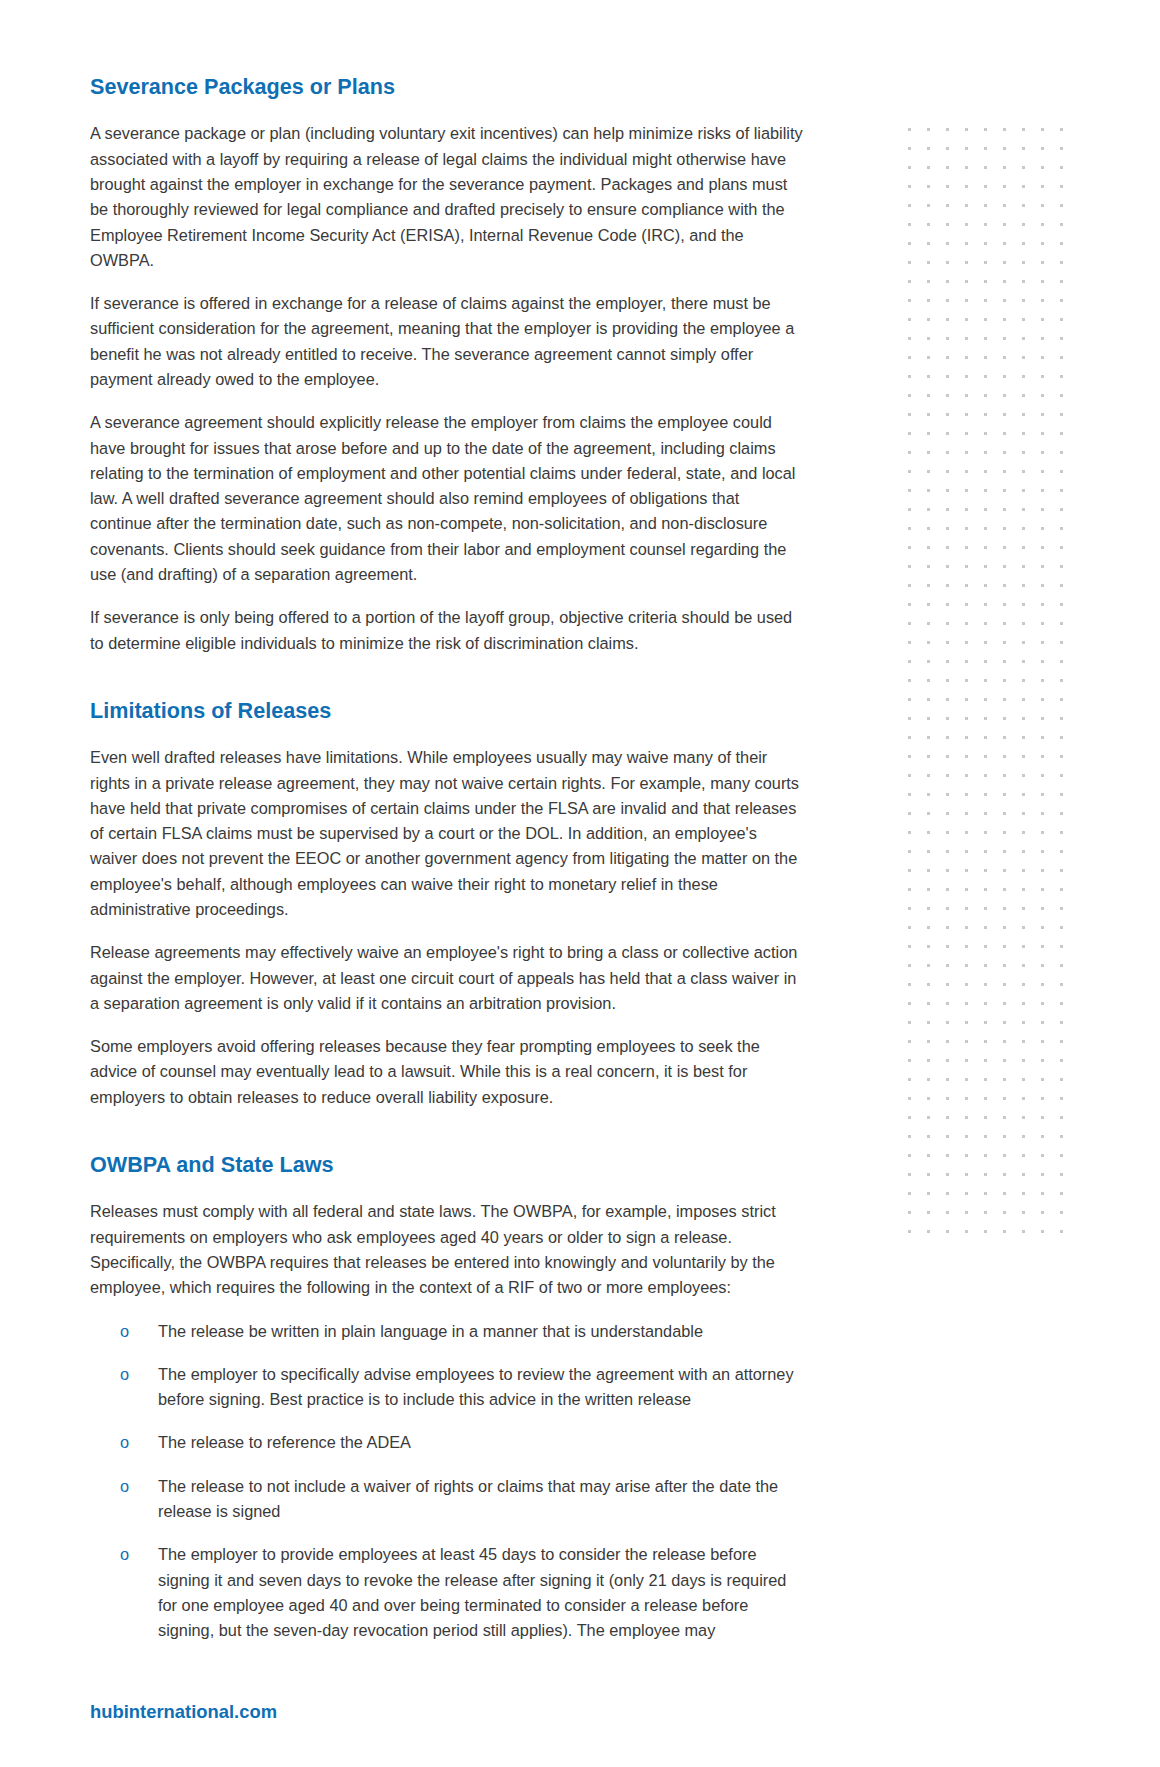Severance Packages or Plans
A severance package or plan (including voluntary exit incentives) can help minimize risks of liability associated with a layoff by requiring a release of legal claims the individual might otherwise have brought against the employer in exchange for the severance payment. Packages and plans must be thoroughly reviewed for legal compliance and drafted precisely to ensure compliance with the Employee Retirement Income Security Act (ERISA), Internal Revenue Code (IRC), and the OWBPA.
If severance is offered in exchange for a release of claims against the employer, there must be sufficient consideration for the agreement, meaning that the employer is providing the employee a benefit he was not already entitled to receive. The severance agreement cannot simply offer payment already owed to the employee.
A severance agreement should explicitly release the employer from claims the employee could have brought for issues that arose before and up to the date of the agreement, including claims relating to the termination of employment and other potential claims under federal, state, and local law. A well drafted severance agreement should also remind employees of obligations that continue after the termination date, such as non-compete, non-solicitation, and non-disclosure covenants. Clients should seek guidance from their labor and employment counsel regarding the use (and drafting) of a separation agreement.
If severance is only being offered to a portion of the layoff group, objective criteria should be used to determine eligible individuals to minimize the risk of discrimination claims.
Limitations of Releases
Even well drafted releases have limitations. While employees usually may waive many of their rights in a private release agreement, they may not waive certain rights. For example, many courts have held that private compromises of certain claims under the FLSA are invalid and that releases of certain FLSA claims must be supervised by a court or the DOL. In addition, an employee's waiver does not prevent the EEOC or another government agency from litigating the matter on the employee's behalf, although employees can waive their right to monetary relief in these administrative proceedings.
Release agreements may effectively waive an employee's right to bring a class or collective action against the employer. However, at least one circuit court of appeals has held that a class waiver in a separation agreement is only valid if it contains an arbitration provision.
Some employers avoid offering releases because they fear prompting employees to seek the advice of counsel may eventually lead to a lawsuit. While this is a real concern, it is best for employers to obtain releases to reduce overall liability exposure.
OWBPA and State Laws
Releases must comply with all federal and state laws. The OWBPA, for example, imposes strict requirements on employers who ask employees aged 40 years or older to sign a release. Specifically, the OWBPA requires that releases be entered into knowingly and voluntarily by the employee, which requires the following in the context of a RIF of two or more employees:
The release be written in plain language in a manner that is understandable
The employer to specifically advise employees to review the agreement with an attorney before signing. Best practice is to include this advice in the written release
The release to reference the ADEA
The release to not include a waiver of rights or claims that may arise after the date the release is signed
The employer to provide employees at least 45 days to consider the release before signing it and seven days to revoke the release after signing it (only 21 days is required for one employee aged 40 and over being terminated to consider a release before signing, but the seven-day revocation period still applies). The employee may
hubinternational.com